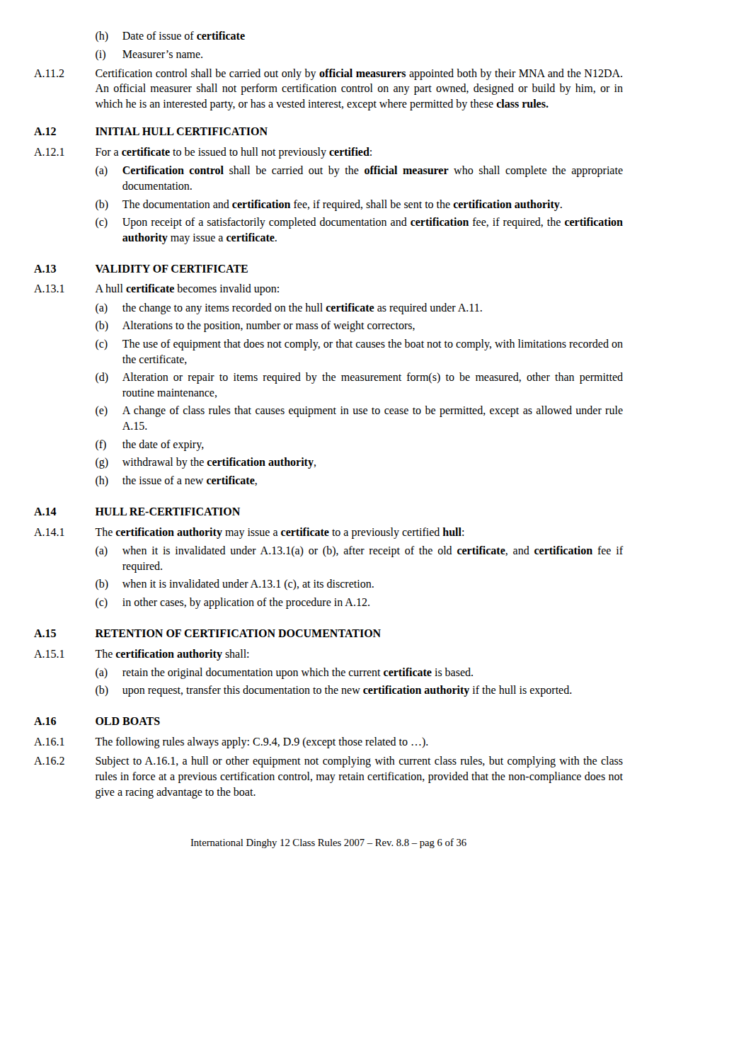Date of issue of certificate
Measurer’s name.
A.11.2
Certification control shall be carried out only by official measurers appointed both by their MNA and the N12DA. An official measurer shall not perform certification control on any part owned, designed or build by him, or in which he is an interested party, or has a vested interest, except where permitted by these class rules.
A.12 Initial hull certification
A.12.1
For a certificate to be issued to hull not previously certified:
Certification control shall be carried out by the official measurer who shall complete the appropriate documentation.
The documentation and certification fee, if required, shall be sent to the certification authority.
Upon receipt of a satisfactorily completed documentation and certification fee, if required, the certification authority may issue a certificate.
A.13 Validity of certificate
A.13.1
A hull certificate becomes invalid upon:
the change to any items recorded on the hull certificate as required under A.11.
Alterations to the position, number or mass of weight correctors,
The use of equipment that does not comply, or that causes the boat not to comply, with limitations recorded on the certificate,
Alteration or repair to items required by the measurement form(s) to be measured, other than permitted routine maintenance,
A change of class rules that causes equipment in use to cease to be permitted, except as allowed under rule A.15.
the date of expiry,
withdrawal by the certification authority,
the issue of a new certificate,
A.14 Hull re-certification
A.14.1
The certification authority may issue a certificate to a previously certified hull:
when it is invalidated under A.13.1(a) or (b), after receipt of the old certificate, and certification fee if required.
when it is invalidated under A.13.1 (c), at its discretion.
in other cases, by application of the procedure in A.12.
A.15 Retention of certification documentation
A.15.1
The certification authority shall:
retain the original documentation upon which the current certificate is based.
upon request, transfer this documentation to the new certification authority if the hull is exported.
A.16 Old boats
A.16.1
The following rules always apply: C.9.4, D.9 (except those related to …).
A.16.2
Subject to A.16.1, a hull or other equipment not complying with current class rules, but complying with the class rules in force at a previous certification control, may retain certification, provided that the non-compliance does not give a racing advantage to the boat.
International Dinghy 12 Class Rules 2007 – Rev. 8.8 – pag 6 of 36